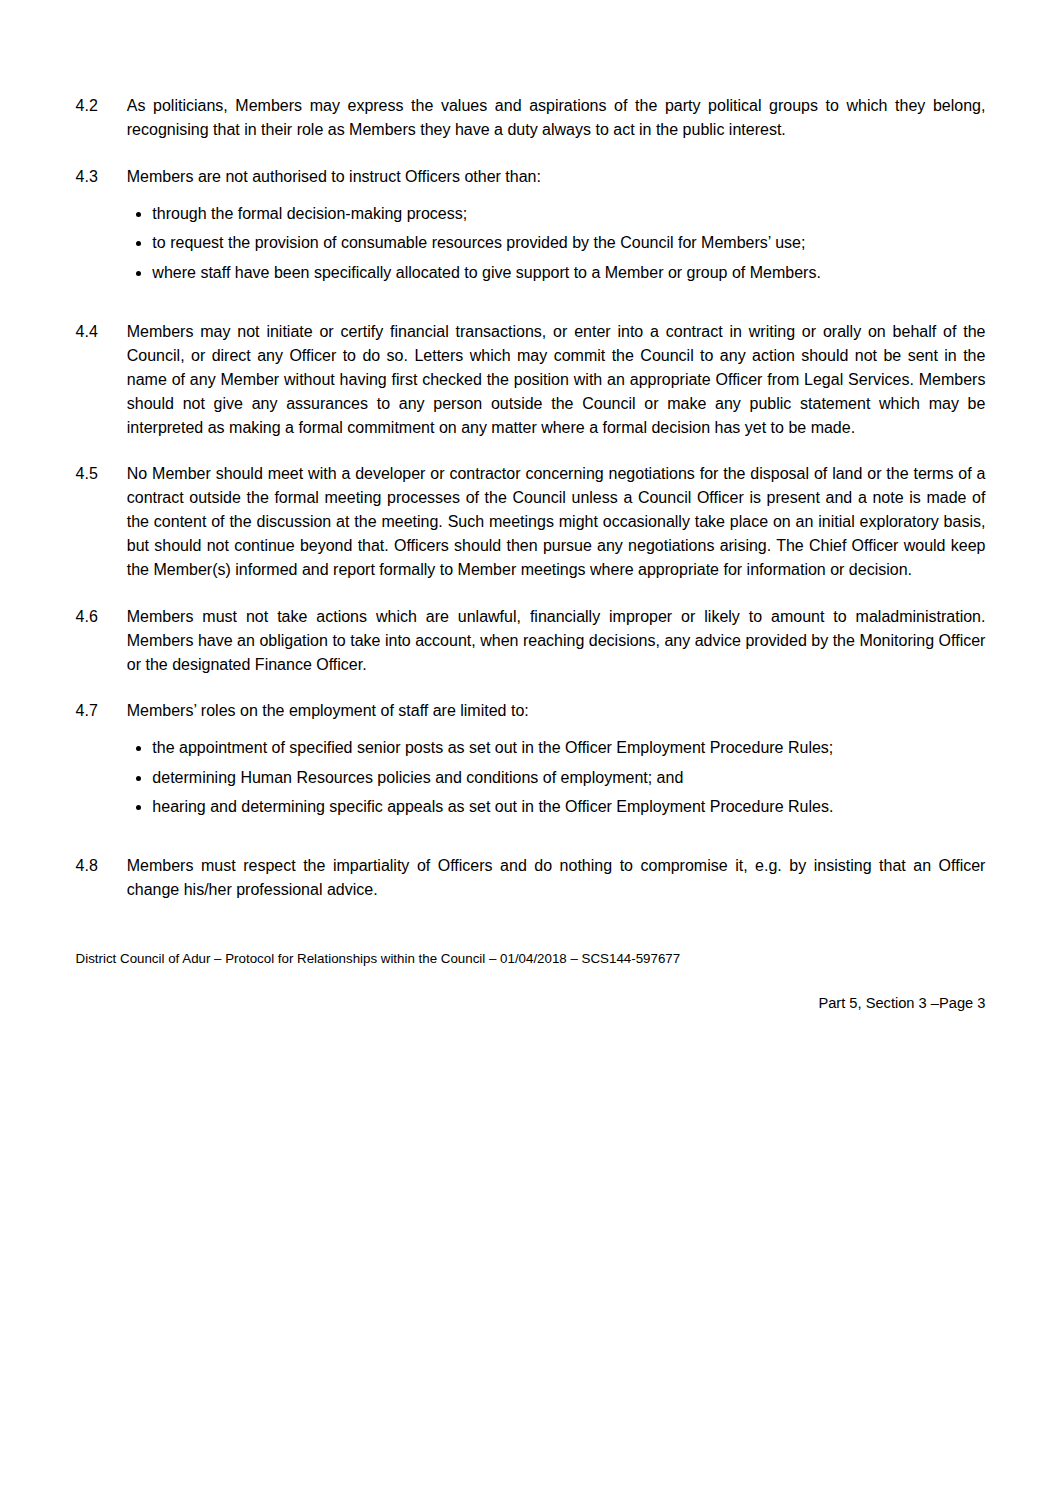4.2
As politicians, Members may express the values and aspirations of the party political groups to which they belong, recognising that in their role as Members they have a duty always to act in the public interest.
4.3
Members are not authorised to instruct Officers other than:
through the formal decision-making process;
to request the provision of consumable resources provided by the Council for Members’ use;
where staff have been specifically allocated to give support to a Member or group of Members.
4.4
Members may not initiate or certify financial transactions, or enter into a contract in writing or orally on behalf of the Council, or direct any Officer to do so. Letters which may commit the Council to any action should not be sent in the name of any Member without having first checked the position with an appropriate Officer from Legal Services. Members should not give any assurances to any person outside the Council or make any public statement which may be interpreted as making a formal commitment on any matter where a formal decision has yet to be made.
4.5
No Member should meet with a developer or contractor concerning negotiations for the disposal of land or the terms of a contract outside the formal meeting processes of the Council unless a Council Officer is present and a note is made of the content of the discussion at the meeting. Such meetings might occasionally take place on an initial exploratory basis, but should not continue beyond that. Officers should then pursue any negotiations arising. The Chief Officer would keep the Member(s) informed and report formally to Member meetings where appropriate for information or decision.
4.6
Members must not take actions which are unlawful, financially improper or likely to amount to maladministration. Members have an obligation to take into account, when reaching decisions, any advice provided by the Monitoring Officer or the designated Finance Officer.
4.7
Members’ roles on the employment of staff are limited to:
the appointment of specified senior posts as set out in the Officer Employment Procedure Rules;
determining Human Resources policies and conditions of employment; and
hearing and determining specific appeals as set out in the Officer Employment Procedure Rules.
4.8
Members must respect the impartiality of Officers and do nothing to compromise it, e.g. by insisting that an Officer change his/her professional advice.
District Council of Adur – Protocol for Relationships within the Council – 01/04/2018 – SCS144-597677
Part 5, Section 3 –Page 3